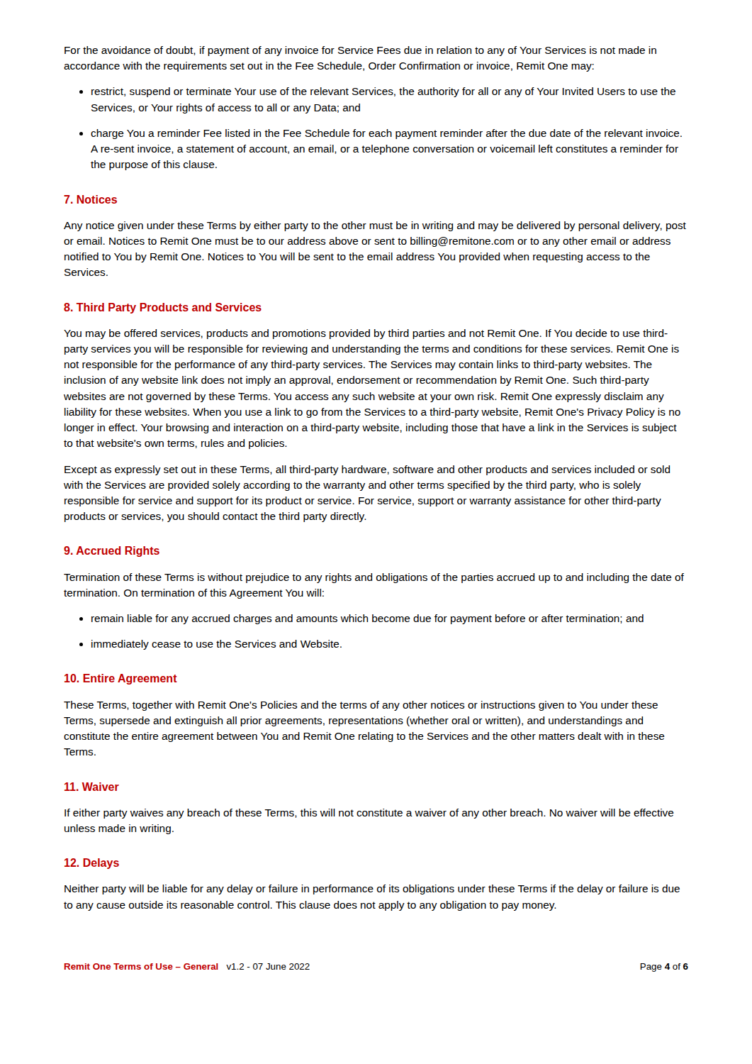For the avoidance of doubt, if payment of any invoice for Service Fees due in relation to any of Your Services is not made in accordance with the requirements set out in the Fee Schedule, Order Confirmation or invoice, Remit One may:
restrict, suspend or terminate Your use of the relevant Services, the authority for all or any of Your Invited Users to use the Services, or Your rights of access to all or any Data; and
charge You a reminder Fee listed in the Fee Schedule for each payment reminder after the due date of the relevant invoice. A re-sent invoice, a statement of account, an email, or a telephone conversation or voicemail left constitutes a reminder for the purpose of this clause.
7. Notices
Any notice given under these Terms by either party to the other must be in writing and may be delivered by personal delivery, post or email. Notices to Remit One must be to our address above or sent to billing@remitone.com or to any other email or address notified to You by Remit One. Notices to You will be sent to the email address You provided when requesting access to the Services.
8. Third Party Products and Services
You may be offered services, products and promotions provided by third parties and not Remit One. If You decide to use third-party services you will be responsible for reviewing and understanding the terms and conditions for these services. Remit One is not responsible for the performance of any third-party services. The Services may contain links to third-party websites. The inclusion of any website link does not imply an approval, endorsement or recommendation by Remit One. Such third-party websites are not governed by these Terms. You access any such website at your own risk. Remit One expressly disclaim any liability for these websites. When you use a link to go from the Services to a third-party website, Remit One's Privacy Policy is no longer in effect. Your browsing and interaction on a third-party website, including those that have a link in the Services is subject to that website's own terms, rules and policies.
Except as expressly set out in these Terms, all third-party hardware, software and other products and services included or sold with the Services are provided solely according to the warranty and other terms specified by the third party, who is solely responsible for service and support for its product or service. For service, support or warranty assistance for other third-party products or services, you should contact the third party directly.
9. Accrued Rights
Termination of these Terms is without prejudice to any rights and obligations of the parties accrued up to and including the date of termination. On termination of this Agreement You will:
remain liable for any accrued charges and amounts which become due for payment before or after termination; and
immediately cease to use the Services and Website.
10. Entire Agreement
These Terms, together with Remit One's Policies and the terms of any other notices or instructions given to You under these Terms, supersede and extinguish all prior agreements, representations (whether oral or written), and understandings and constitute the entire agreement between You and Remit One relating to the Services and the other matters dealt with in these Terms.
11. Waiver
If either party waives any breach of these Terms, this will not constitute a waiver of any other breach. No waiver will be effective unless made in writing.
12. Delays
Neither party will be liable for any delay or failure in performance of its obligations under these Terms if the delay or failure is due to any cause outside its reasonable control. This clause does not apply to any obligation to pay money.
Remit One Terms of Use – General v1.2 - 07 June 2022
Page 4 of 6